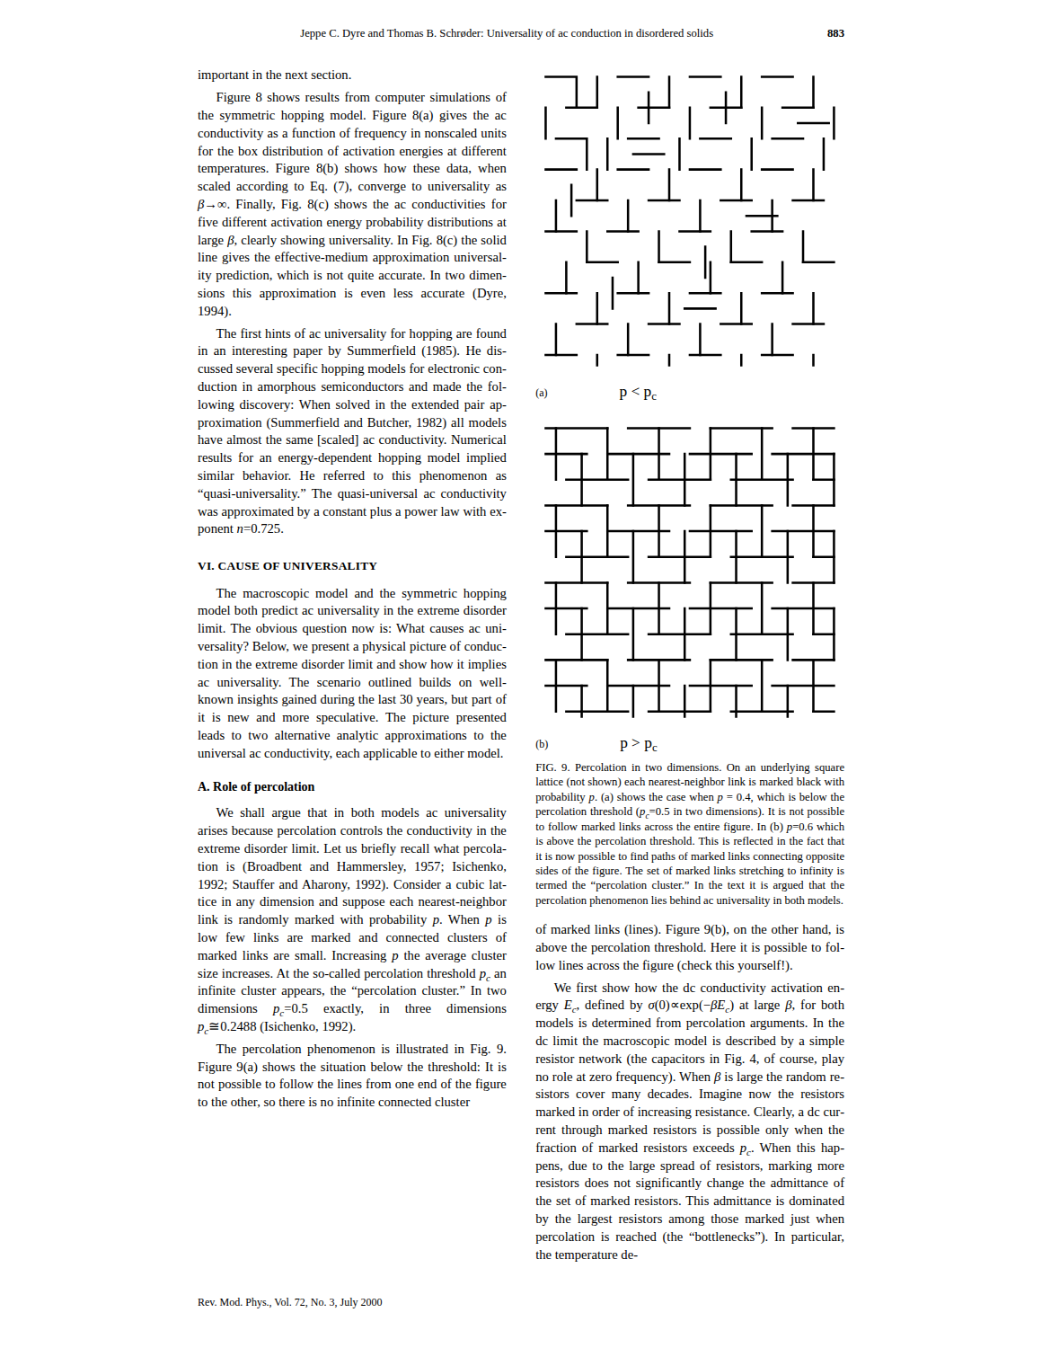Jeppe C. Dyre and Thomas B. Schrøder: Universality of ac conduction in disordered solids 883
important in the next section.
Figure 8 shows results from computer simulations of the symmetric hopping model. Figure 8(a) gives the ac conductivity as a function of frequency in nonscaled units for the box distribution of activation energies at different temperatures. Figure 8(b) shows how these data, when scaled according to Eq. (7), converge to universality as β→∞. Finally, Fig. 8(c) shows the ac conductivities for five different activation energy probability distributions at large β, clearly showing universality. In Fig. 8(c) the solid line gives the effective-medium approximation universality prediction, which is not quite accurate. In two dimensions this approximation is even less accurate (Dyre, 1994).
The first hints of ac universality for hopping are found in an interesting paper by Summerfield (1985). He discussed several specific hopping models for electronic conduction in amorphous semiconductors and made the following discovery: When solved in the extended pair approximation (Summerfield and Butcher, 1982) all models have almost the same [scaled] ac conductivity. Numerical results for an energy-dependent hopping model implied similar behavior. He referred to this phenomenon as “quasi-universality.” The quasi-universal ac conductivity was approximated by a constant plus a power law with exponent n=0.725.
VI. Cause of Universality
The macroscopic model and the symmetric hopping model both predict ac universality in the extreme disorder limit. The obvious question now is: What causes ac universality? Below, we present a physical picture of conduction in the extreme disorder limit and show how it implies ac universality. The scenario outlined builds on well-known insights gained during the last 30 years, but part of it is new and more speculative. The picture presented leads to two alternative analytic approximations to the universal ac conductivity, each applicable to either model.
A. Role of percolation
We shall argue that in both models ac universality arises because percolation controls the conductivity in the extreme disorder limit. Let us briefly recall what percolation is (Broadbent and Hammersley, 1957; Isichenko, 1992; Stauffer and Aharony, 1992). Consider a cubic lattice in any dimension and suppose each nearest-neighbor link is randomly marked with probability p. When p is low few links are marked and connected clusters of marked links are small. Increasing p the average cluster size increases. At the so-called percolation threshold pc an infinite cluster appears, the “percolation cluster.” In two dimensions pc=0.5 exactly, in three dimensions pc≅0.2488 (Isichenko, 1992).
The percolation phenomenon is illustrated in Fig. 9. Figure 9(a) shows the situation below the threshold: It is not possible to follow the lines from one end of the figure to the other, so there is no infinite connected cluster
(a) p < pc
(b) p > pc
FIG. 9. Percolation in two dimensions. On an underlying square lattice (not shown) each nearest-neighbor link is marked black with probability p. (a) shows the case when p = 0.4, which is below the percolation threshold (pc=0.5 in two dimensions). It is not possible to follow marked links across the entire figure. In (b) p=0.6 which is above the percolation threshold. This is reflected in the fact that it is now possible to find paths of marked links connecting opposite sides of the figure. The set of marked links stretching to infinity is termed the “percolation cluster.” In the text it is argued that the percolation phenomenon lies behind ac universality in both models.
of marked links (lines). Figure 9(b), on the other hand, is above the percolation threshold. Here it is possible to follow lines across the figure (check this yourself!).
We first show how the dc conductivity activation energy Ec, defined by σ(0)∝exp(−βEc) at large β, for both models is determined from percolation arguments. In the dc limit the macroscopic model is described by a simple resistor network (the capacitors in Fig. 4, of course, play no role at zero frequency). When β is large the random resistors cover many decades. Imagine now the resistors marked in order of increasing resistance. Clearly, a dc current through marked resistors is possible only when the fraction of marked resistors exceeds pc. When this happens, due to the large spread of resistors, marking more resistors does not significantly change the admittance of the set of marked resistors. This admittance is dominated by the largest resistors among those marked just when percolation is reached (the “bottlenecks”). In particular, the temperature de-
Rev. Mod. Phys., Vol. 72, No. 3, July 2000